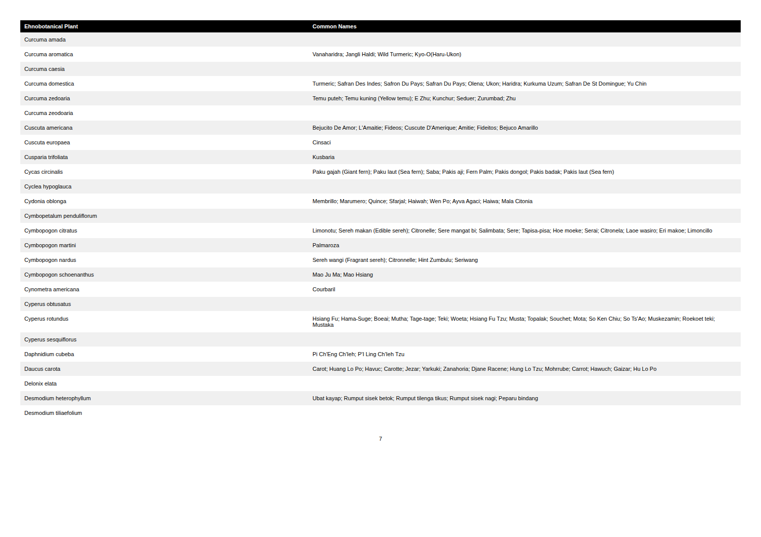| Ehnobotanical Plant | Common Names |
| --- | --- |
| Curcuma amada | |
| Curcuma aromatica | Vanaharidra; Jangli Haldi; Wild Turmeric; Kyo-O(Haru-Ukon) |
| Curcuma caesia | |
| Curcuma domestica | Turmeric; Safran Des Indes; Safron Du Pays; Safran Du Pays; Olena; Ukon; Haridra; Kurkuma Uzum; Safran De St Domingue; Yu Chin |
| Curcuma zedoaria | Temu puteh; Temu kuning (Yellow temu); E Zhu; Kunchur; Seduer; Zurumbad; Zhu |
| Curcuma zeodoaria | |
| Cuscuta americana | Bejucito De Amor; L'Amaitie; Fideos; Cuscute D'Amerique; Amitie; Fideitos; Bejuco Amarillo |
| Cuscuta europaea | Cinsaci |
| Cusparia trifoliata | Kusbaria |
| Cycas circinalis | Paku gajah (Giant fern); Paku laut (Sea fern); Saba; Pakis aji; Fern Palm; Pakis dongol; Pakis badak; Pakis laut (Sea fern) |
| Cyclea hypoglauca | |
| Cydonia oblonga | Membrillo; Marumero; Quince; Sfarjal; Haiwah; Wen Po; Ayva Agaci; Haiwa; Mala Citonia |
| Cymbopetalum penduliflorum | |
| Cymbopogon citratus | Limonotu; Sereh makan (Edible sereh); Citronelle; Sere mangat bi; Salimbata; Sere; Tapisa-pisa; Hoe moeke; Serai; Citronela; Laoe wasiro; Eri makoe; Limoncillo |
| Cymbopogon martini | Palmaroza |
| Cymbopogon nardus | Sereh wangi (Fragrant sereh); Citronnelle; Hint Zumbulu; Seriwang |
| Cymbopogon schoenanthus | Mao Ju Ma; Mao Hsiang |
| Cynometra americana | Courbaril |
| Cyperus obtusatus | |
| Cyperus rotundus | Hsiang Fu; Hama-Suge; Boeai; Mutha; Tage-tage; Teki; Woeta; Hsiang Fu Tzu; Musta; Topalak; Souchet; Mota; So Ken Chiu; So Ts'Ao; Muskezamin; Roekoet teki; Mustaka |
| Cyperus sesquiflorus | |
| Daphnidium cubeba | Pi Ch'Eng Ch'Ieh; P'I Ling Ch'Ieh Tzu |
| Daucus carota | Carot; Huang Lo Po; Havuc; Carotte; Jezar; Yarkuki; Zanahoria; Djane Racene; Hung Lo Tzu; Mohrrube; Carrot; Hawuch; Gaizar; Hu Lo Po |
| Delonix elata | |
| Desmodium heterophyllum | Ubat kayap; Rumput sisek betok; Rumput tilenga tikus; Rumput sisek nagi; Peparu bindang |
| Desmodium tiliaefolium | |
7